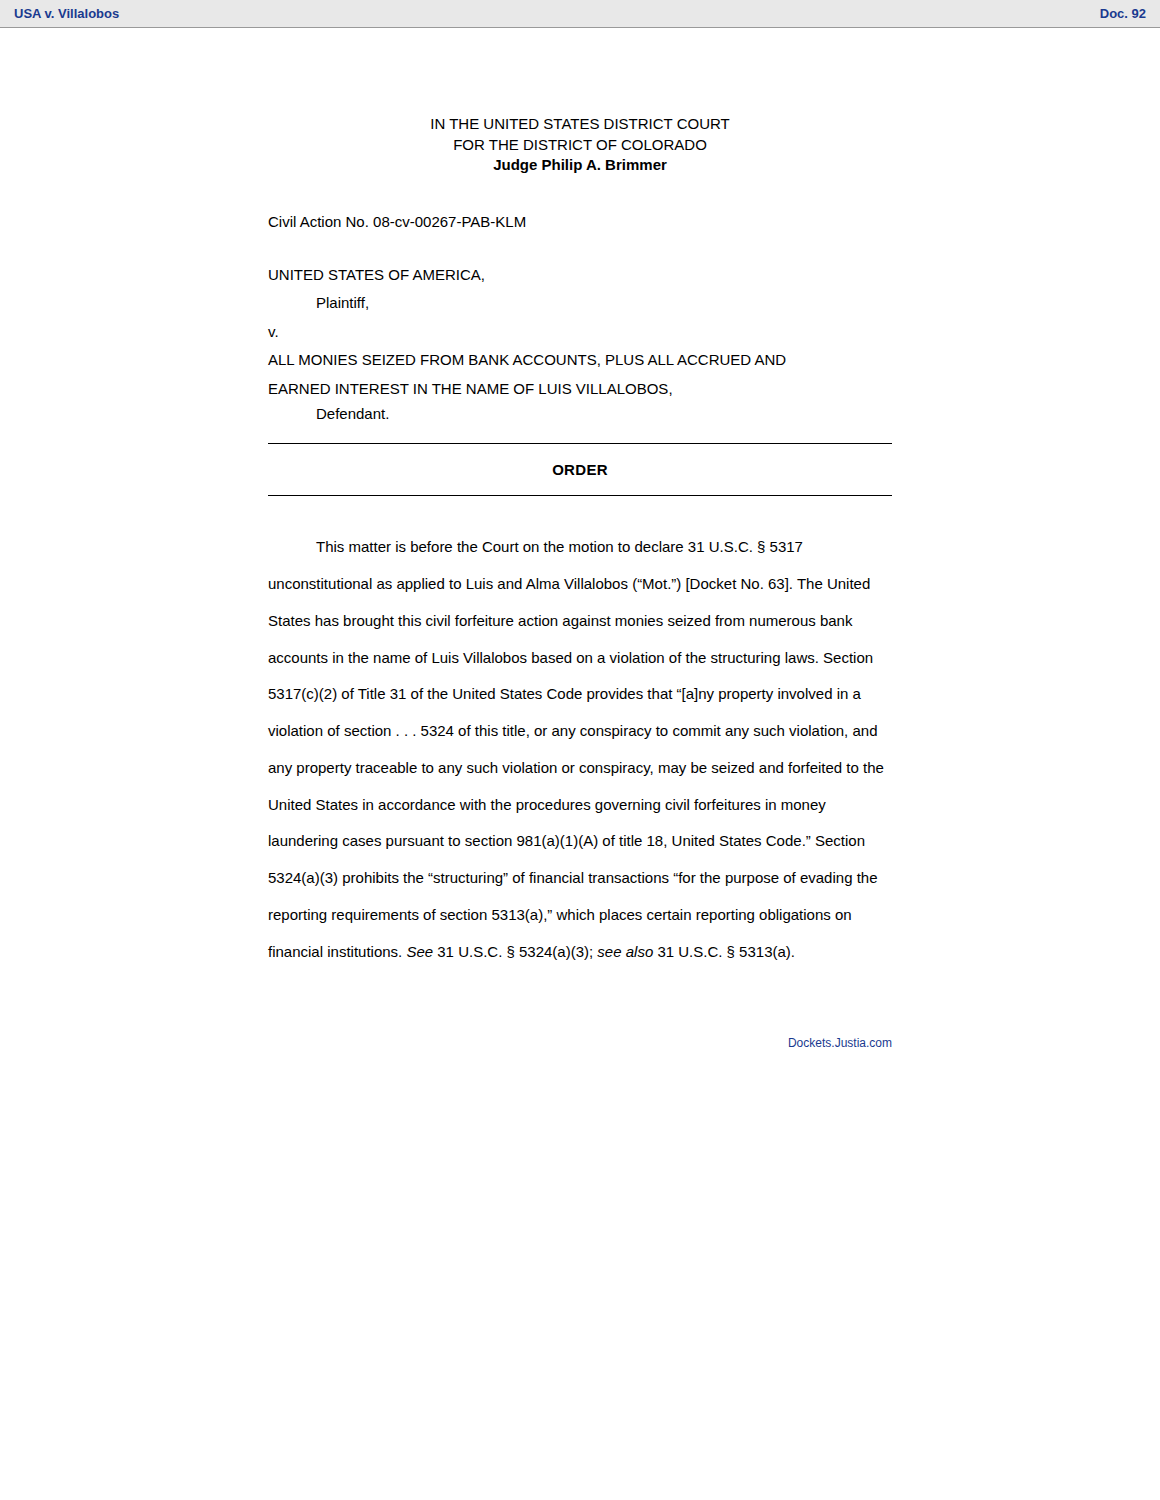USA v. Villalobos Doc. 92
IN THE UNITED STATES DISTRICT COURT
FOR THE DISTRICT OF COLORADO
Judge Philip A. Brimmer
Civil Action No. 08-cv-00267-PAB-KLM
UNITED STATES OF AMERICA,
Plaintiff,
v.
ALL MONIES SEIZED FROM BANK ACCOUNTS, PLUS ALL ACCRUED AND
EARNED INTEREST IN THE NAME OF LUIS VILLALOBOS,
Defendant.
ORDER
This matter is before the Court on the motion to declare 31 U.S.C. § 5317 unconstitutional as applied to Luis and Alma Villalobos (“Mot.”) [Docket No. 63]. The United States has brought this civil forfeiture action against monies seized from numerous bank accounts in the name of Luis Villalobos based on a violation of the structuring laws. Section 5317(c)(2) of Title 31 of the United States Code provides that “[a]ny property involved in a violation of section . . . 5324 of this title, or any conspiracy to commit any such violation, and any property traceable to any such violation or conspiracy, may be seized and forfeited to the United States in accordance with the procedures governing civil forfeitures in money laundering cases pursuant to section 981(a)(1)(A) of title 18, United States Code.” Section 5324(a)(3) prohibits the “structuring” of financial transactions “for the purpose of evading the reporting requirements of section 5313(a),” which places certain reporting obligations on financial institutions. See 31 U.S.C. § 5324(a)(3); see also 31 U.S.C. § 5313(a).
Dockets.Justia.com